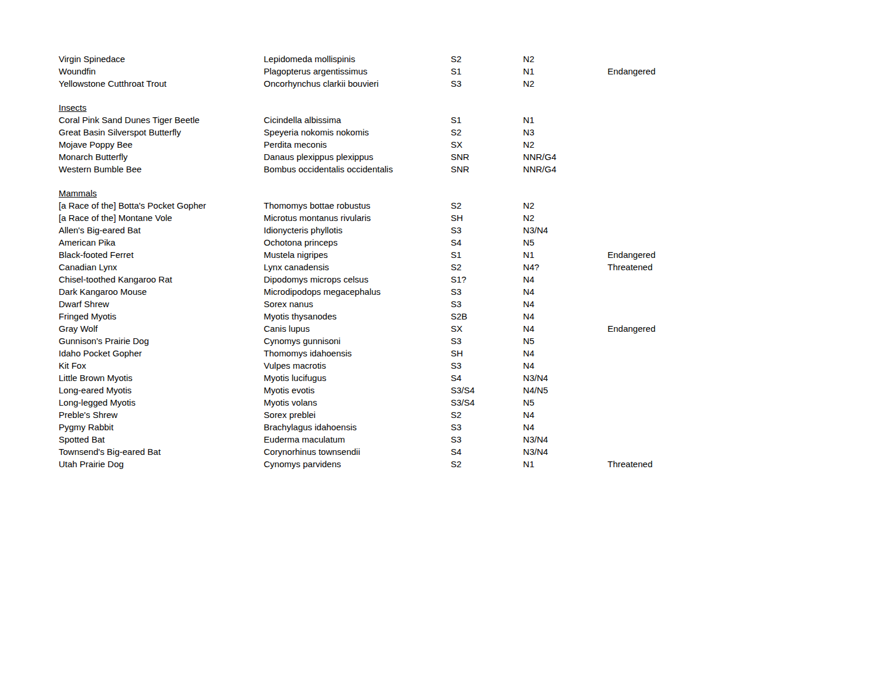| Virgin Spinedace | Lepidomeda mollispinis | S2 | N2 | |
| Woundfin | Plagopterus argentissimus | S1 | N1 | Endangered |
| Yellowstone Cutthroat Trout | Oncorhynchus clarkii bouvieri | S3 | N2 | |
| Insects | | | | |
| Coral Pink Sand Dunes Tiger Beetle | Cicindella albissima | S1 | N1 | |
| Great Basin Silverspot Butterfly | Speyeria nokomis nokomis | S2 | N3 | |
| Mojave Poppy Bee | Perdita meconis | SX | N2 | |
| Monarch Butterfly | Danaus plexippus plexippus | SNR | NNR/G4 | |
| Western Bumble Bee | Bombus occidentalis occidentalis | SNR | NNR/G4 | |
| Mammals | | | | |
| [a Race of the] Botta's Pocket Gopher | Thomomys bottae robustus | S2 | N2 | |
| [a Race of the] Montane Vole | Microtus montanus rivularis | SH | N2 | |
| Allen's Big-eared Bat | Idionycteris phyllotis | S3 | N3/N4 | |
| American Pika | Ochotona princeps | S4 | N5 | |
| Black-footed Ferret | Mustela nigripes | S1 | N1 | Endangered |
| Canadian Lynx | Lynx canadensis | S2 | N4? | Threatened |
| Chisel-toothed Kangaroo Rat | Dipodomys microps celsus | S1? | N4 | |
| Dark Kangaroo Mouse | Microdipodops megacephalus | S3 | N4 | |
| Dwarf Shrew | Sorex nanus | S3 | N4 | |
| Fringed Myotis | Myotis thysanodes | S2B | N4 | |
| Gray Wolf | Canis lupus | SX | N4 | Endangered |
| Gunnison's Prairie Dog | Cynomys gunnisoni | S3 | N5 | |
| Idaho Pocket Gopher | Thomomys idahoensis | SH | N4 | |
| Kit Fox | Vulpes macrotis | S3 | N4 | |
| Little Brown Myotis | Myotis lucifugus | S4 | N3/N4 | |
| Long-eared Myotis | Myotis evotis | S3/S4 | N4/N5 | |
| Long-legged Myotis | Myotis volans | S3/S4 | N5 | |
| Preble's Shrew | Sorex preblei | S2 | N4 | |
| Pygmy Rabbit | Brachylagus idahoensis | S3 | N4 | |
| Spotted Bat | Euderma maculatum | S3 | N3/N4 | |
| Townsend's Big-eared Bat | Corynorhinus townsendii | S4 | N3/N4 | |
| Utah Prairie Dog | Cynomys parvidens | S2 | N1 | Threatened |